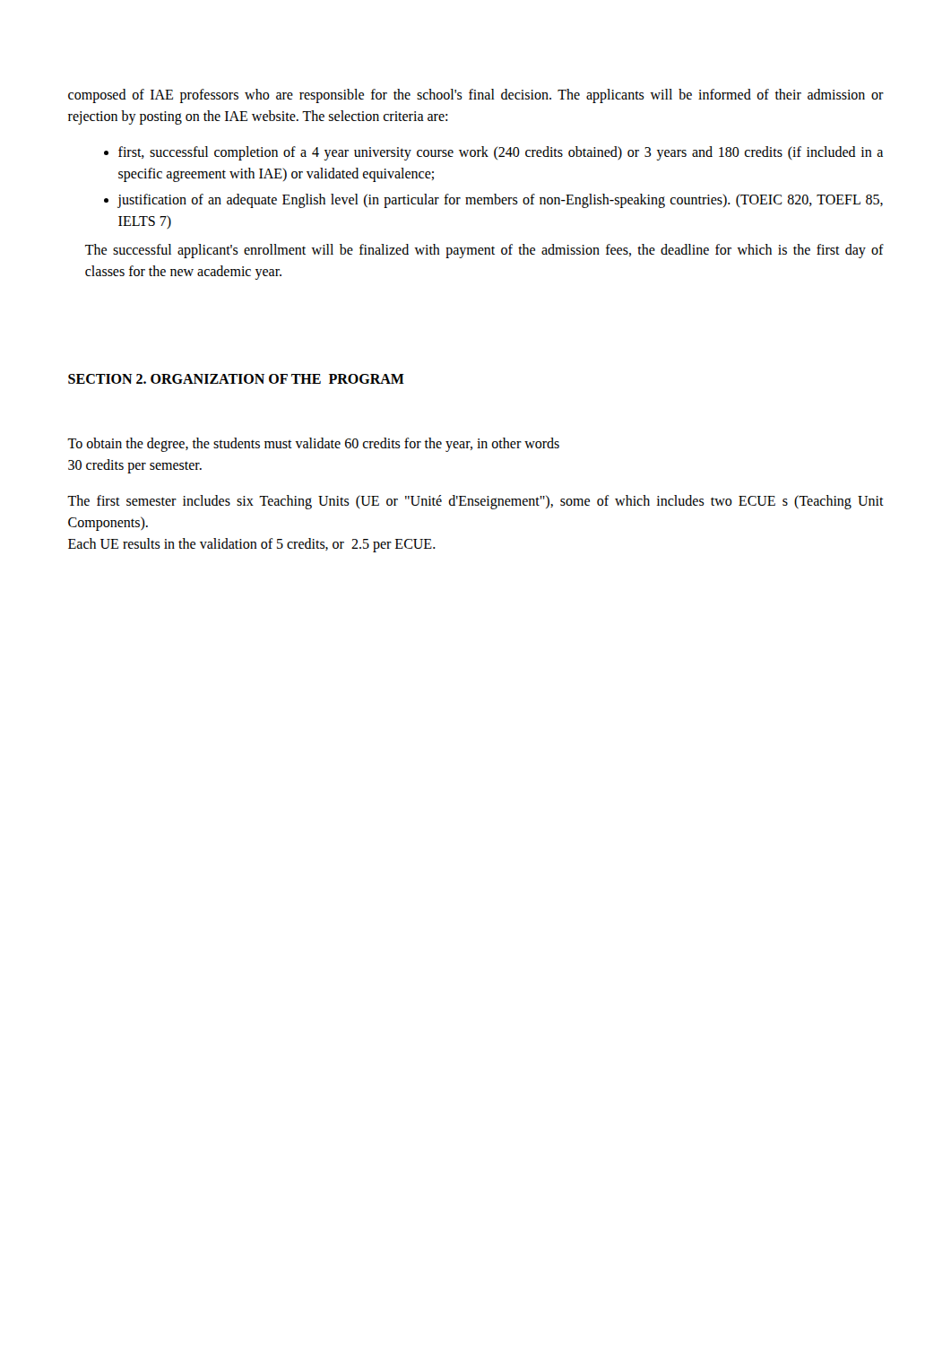composed of IAE professors who are responsible for the school's final decision. The applicants will be informed of their admission or rejection by posting on the IAE website. The selection criteria are:
first, successful completion of a 4 year university course work (240 credits obtained) or 3 years and 180 credits (if included in a specific agreement with IAE) or validated equivalence;
justification of an adequate English level (in particular for members of non-English-speaking countries). (TOEIC 820, TOEFL 85, IELTS 7)
The successful applicant's enrollment will be finalized with payment of the admission fees, the deadline for which is the first day of classes for the new academic year.
SECTION 2. ORGANIZATION OF THE PROGRAM
To obtain the degree, the students must validate 60 credits for the year, in other words
30 credits per semester.
The first semester includes six Teaching Units (UE or "Unité d'Enseignement"), some of which includes two ECUE s (Teaching Unit Components).
Each UE results in the validation of 5 credits, or 2.5 per ECUE.